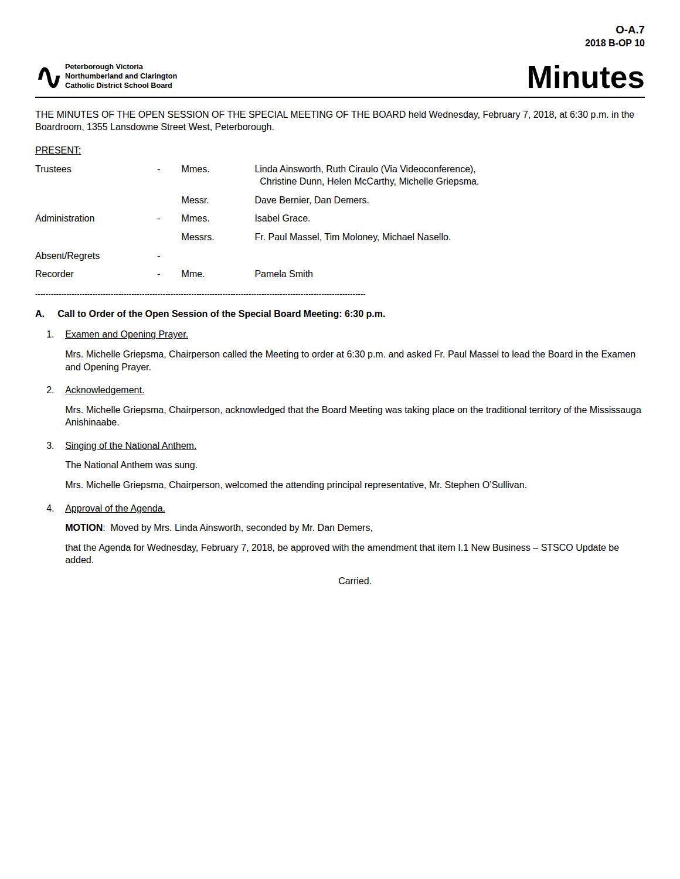O-A.7
2018 B-OP 10
∿
Peterborough Victoria
Northumberland and Clarington
Catholic District School Board
Minutes
THE MINUTES OF THE OPEN SESSION OF THE SPECIAL MEETING OF THE BOARD held Wednesday, February 7, 2018, at 6:30 p.m. in the Boardroom, 1355 Lansdowne Street West, Peterborough.
PRESENT:
| Trustees | - | Mmes. | Linda Ainsworth, Ruth Ciraulo (Via Videoconference), Christine Dunn, Helen McCarthy, Michelle Griepsma. |
| | | Messr. | Dave Bernier, Dan Demers. |
| Administration | - | Mmes. | Isabel Grace. |
| | | Messrs. | Fr. Paul Massel, Tim Moloney, Michael Nasello. |
| Absent/Regrets | - | | |
| Recorder | - | Mme. | Pamela Smith |
-------------------------------------------------------------------------------------------------------------------------------
A. Call to Order of the Open Session of the Special Board Meeting: 6:30 p.m.
Examen and Opening Prayer.
Mrs. Michelle Griepsma, Chairperson called the Meeting to order at 6:30 p.m. and asked Fr. Paul Massel to lead the Board in the Examen and Opening Prayer.
Acknowledgement.
Mrs. Michelle Griepsma, Chairperson, acknowledged that the Board Meeting was taking place on the traditional territory of the Mississauga Anishinaabe.
Singing of the National Anthem.
The National Anthem was sung.
Mrs. Michelle Griepsma, Chairperson, welcomed the attending principal representative, Mr. Stephen O’Sullivan.
Approval of the Agenda.
MOTION: Moved by Mrs. Linda Ainsworth, seconded by Mr. Dan Demers,
that the Agenda for Wednesday, February 7, 2018, be approved with the amendment that item I.1 New Business – STSCO Update be added.
Carried.